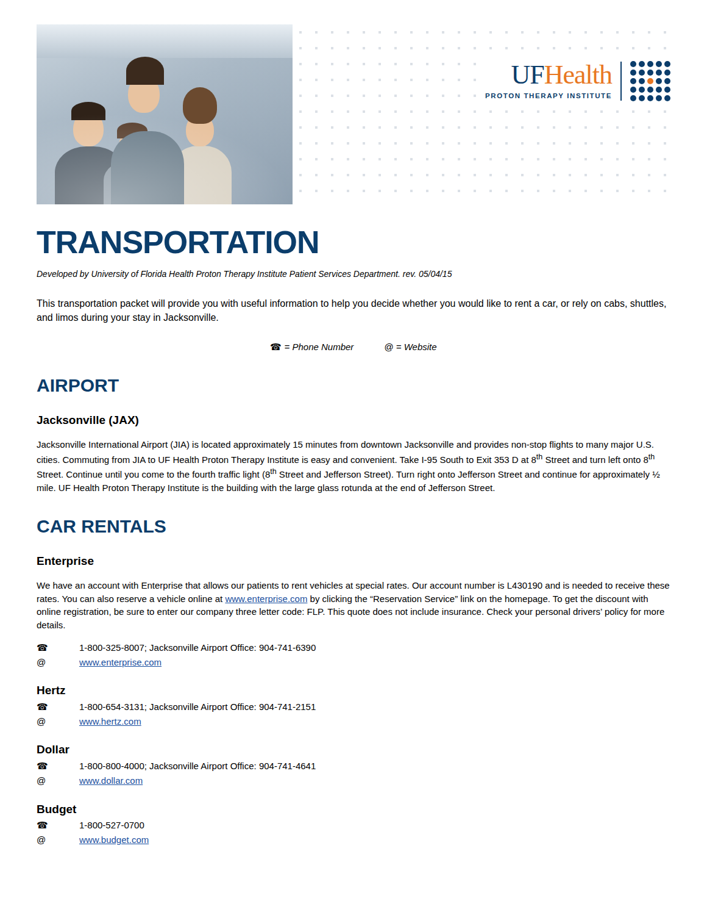UFHealth
PROTON THERAPY INSTITUTE
TRANSPORTATION
Developed by University of Florida Health Proton Therapy Institute Patient Services Department. rev. 05/04/15
This transportation packet will provide you with useful information to help you decide whether you would like to rent a car, or rely on cabs, shuttles, and limos during your stay in Jacksonville.
☎ = Phone Number @ = Website
AIRPORT
Jacksonville (JAX)
Jacksonville International Airport (JIA) is located approximately 15 minutes from downtown Jacksonville and provides non-stop flights to many major U.S. cities. Commuting from JIA to UF Health Proton Therapy Institute is easy and convenient. Take I-95 South to Exit 353 D at 8th Street and turn left onto 8th Street. Continue until you come to the fourth traffic light (8th Street and Jefferson Street). Turn right onto Jefferson Street and continue for approximately ½ mile. UF Health Proton Therapy Institute is the building with the large glass rotunda at the end of Jefferson Street.
CAR RENTALS
Enterprise
We have an account with Enterprise that allows our patients to rent vehicles at special rates. Our account number is L430190 and is needed to receive these rates. You can also reserve a vehicle online at www.enterprise.com by clicking the “Reservation Service” link on the homepage. To get the discount with online registration, be sure to enter our company three letter code: FLP. This quote does not include insurance. Check your personal drivers’ policy for more details.
☎1-800-325-8007; Jacksonville Airport Office: 904-741-6390
@www.enterprise.com
Hertz
☎1-800-654-3131; Jacksonville Airport Office: 904-741-2151
@www.hertz.com
Dollar
☎1-800-800-4000; Jacksonville Airport Office: 904-741-4641
@www.dollar.com
Budget
☎1-800-527-0700
@www.budget.com